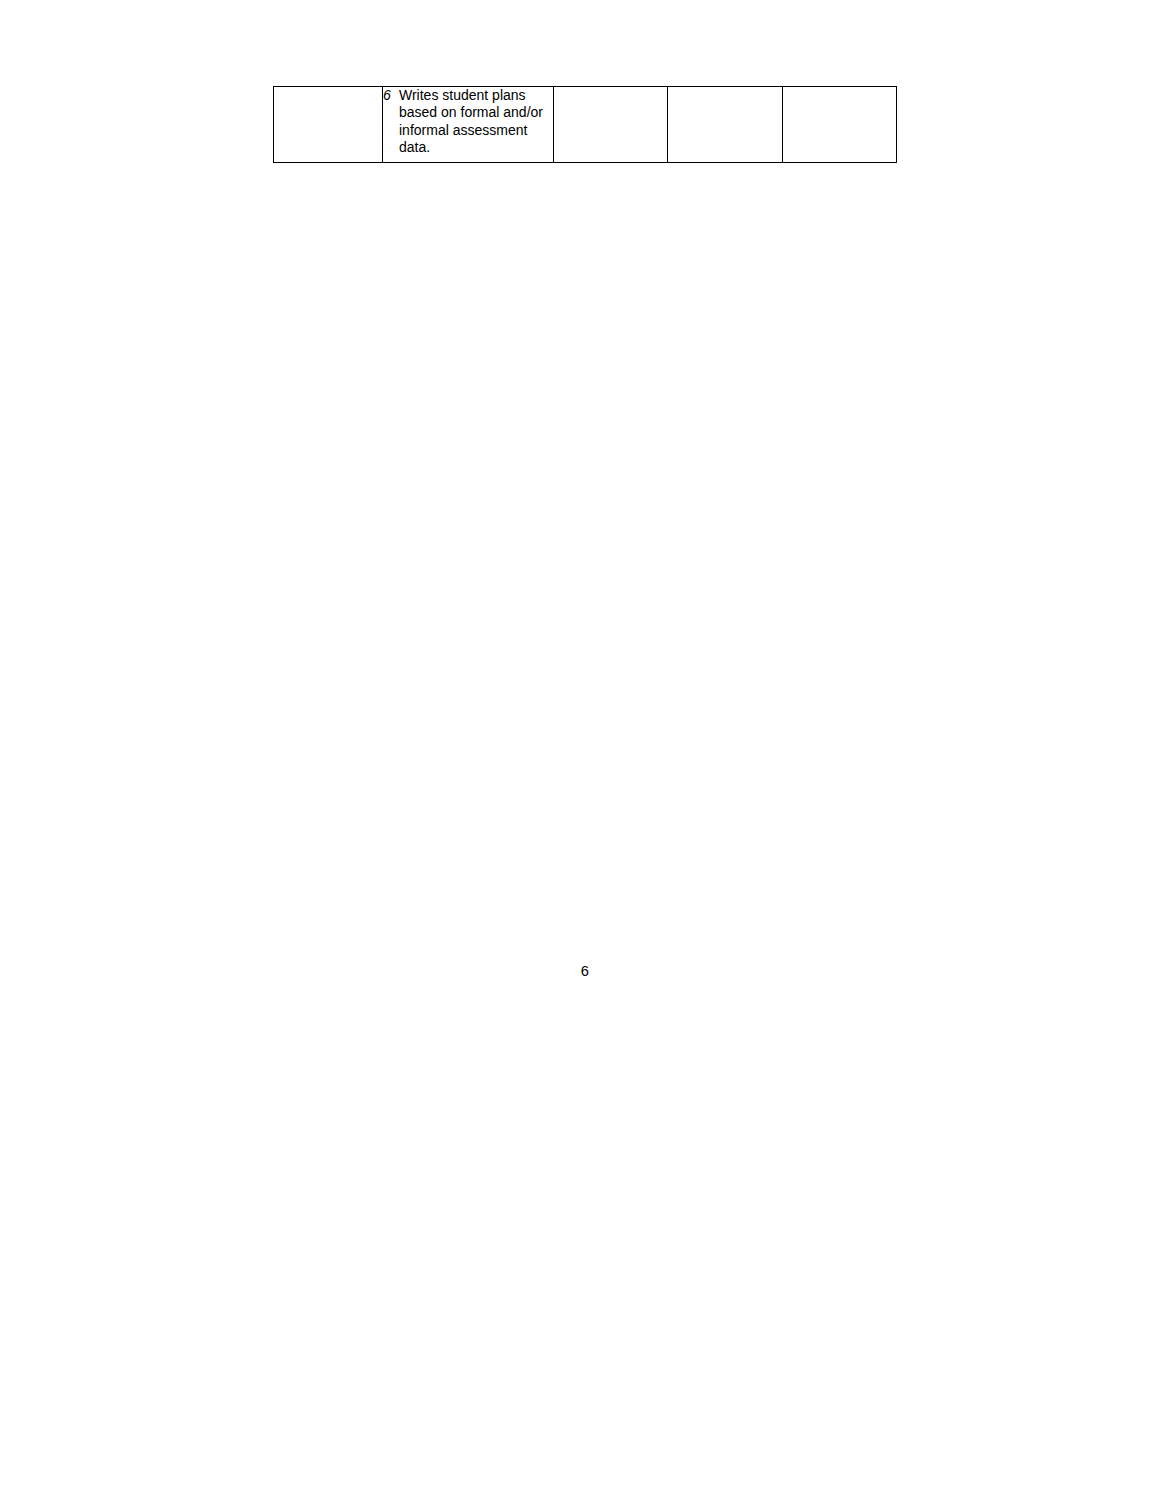| | 6 Writes student plans based on formal and/or informal assessment data. | | | |
6